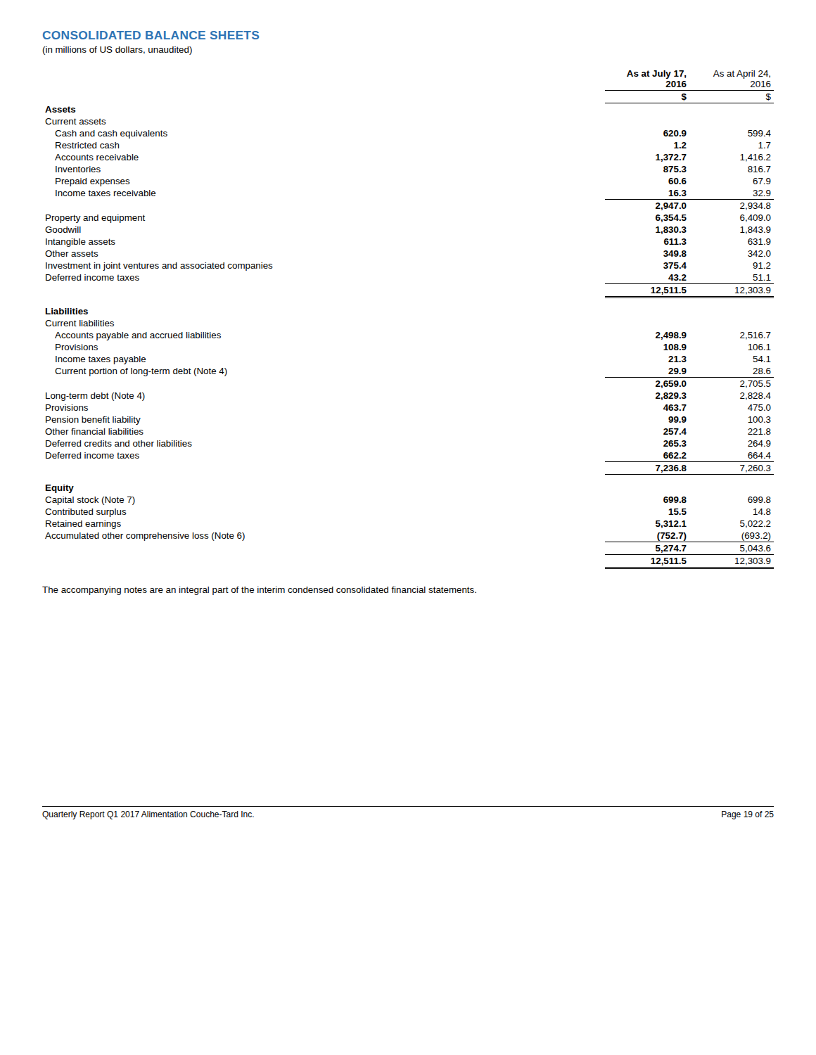CONSOLIDATED BALANCE SHEETS
(in millions of US dollars, unaudited)
| | As at July 17, 2016 | As at April 24, 2016 |
| | $ | $ |
| Assets | | |
| Current assets | | |
| Cash and cash equivalents | 620.9 | 599.4 |
| Restricted cash | 1.2 | 1.7 |
| Accounts receivable | 1,372.7 | 1,416.2 |
| Inventories | 875.3 | 816.7 |
| Prepaid expenses | 60.6 | 67.9 |
| Income taxes receivable | 16.3 | 32.9 |
| | 2,947.0 | 2,934.8 |
| Property and equipment | 6,354.5 | 6,409.0 |
| Goodwill | 1,830.3 | 1,843.9 |
| Intangible assets | 611.3 | 631.9 |
| Other assets | 349.8 | 342.0 |
| Investment in joint ventures and associated companies | 375.4 | 91.2 |
| Deferred income taxes | 43.2 | 51.1 |
| | 12,511.5 | 12,303.9 |
| Liabilities | | |
| Current liabilities | | |
| Accounts payable and accrued liabilities | 2,498.9 | 2,516.7 |
| Provisions | 108.9 | 106.1 |
| Income taxes payable | 21.3 | 54.1 |
| Current portion of long-term debt (Note 4) | 29.9 | 28.6 |
| | 2,659.0 | 2,705.5 |
| Long-term debt (Note 4) | 2,829.3 | 2,828.4 |
| Provisions | 463.7 | 475.0 |
| Pension benefit liability | 99.9 | 100.3 |
| Other financial liabilities | 257.4 | 221.8 |
| Deferred credits and other liabilities | 265.3 | 264.9 |
| Deferred income taxes | 662.2 | 664.4 |
| | 7,236.8 | 7,260.3 |
| Equity | | |
| Capital stock (Note 7) | 699.8 | 699.8 |
| Contributed surplus | 15.5 | 14.8 |
| Retained earnings | 5,312.1 | 5,022.2 |
| Accumulated other comprehensive loss (Note 6) | (752.7) | (693.2) |
| | 5,274.7 | 5,043.6 |
| | 12,511.5 | 12,303.9 |
The accompanying notes are an integral part of the interim condensed consolidated financial statements.
Quarterly Report Q1 2017 Alimentation Couche-Tard Inc. Page 19 of 25